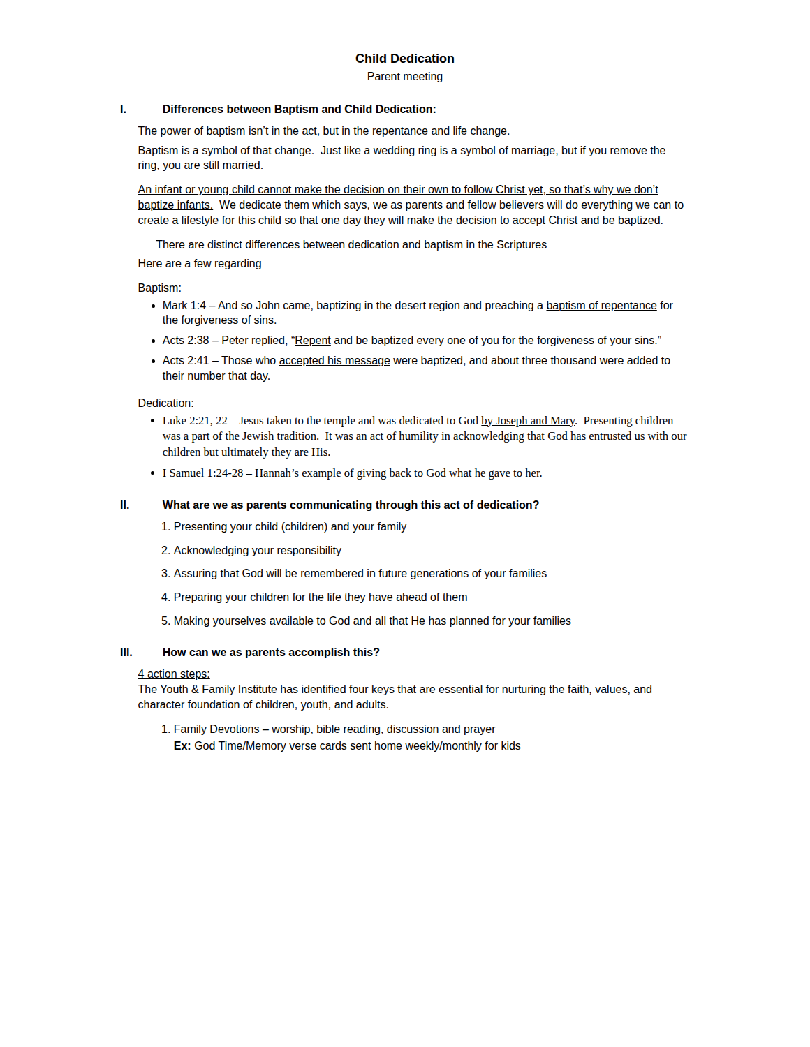Child Dedication
Parent meeting
I. Differences between Baptism and Child Dedication:
The power of baptism isn’t in the act, but in the repentance and life change.
Baptism is a symbol of that change. Just like a wedding ring is a symbol of marriage, but if you remove the ring, you are still married.
An infant or young child cannot make the decision on their own to follow Christ yet, so that’s why we don’t baptize infants. We dedicate them which says, we as parents and fellow believers will do everything we can to create a lifestyle for this child so that one day they will make the decision to accept Christ and be baptized.
There are distinct differences between dedication and baptism in the Scriptures
Here are a few regarding
Baptism:
Mark 1:4 – And so John came, baptizing in the desert region and preaching a baptism of repentance for the forgiveness of sins.
Acts 2:38 – Peter replied, “Repent and be baptized every one of you for the forgiveness of your sins.”
Acts 2:41 – Those who accepted his message were baptized, and about three thousand were added to their number that day.
Dedication:
Luke 2:21, 22—Jesus taken to the temple and was dedicated to God by Joseph and Mary. Presenting children was a part of the Jewish tradition. It was an act of humility in acknowledging that God has entrusted us with our children but ultimately they are His.
I Samuel 1:24-28 – Hannah’s example of giving back to God what he gave to her.
II. What are we as parents communicating through this act of dedication?
Presenting your child (children) and your family
Acknowledging your responsibility
Assuring that God will be remembered in future generations of your families
Preparing your children for the life they have ahead of them
Making yourselves available to God and all that He has planned for your families
III. How can we as parents accomplish this?
4 action steps:
The Youth & Family Institute has identified four keys that are essential for nurturing the faith, values, and character foundation of children, youth, and adults.
Family Devotions – worship, bible reading, discussion and prayer Ex: God Time/Memory verse cards sent home weekly/monthly for kids